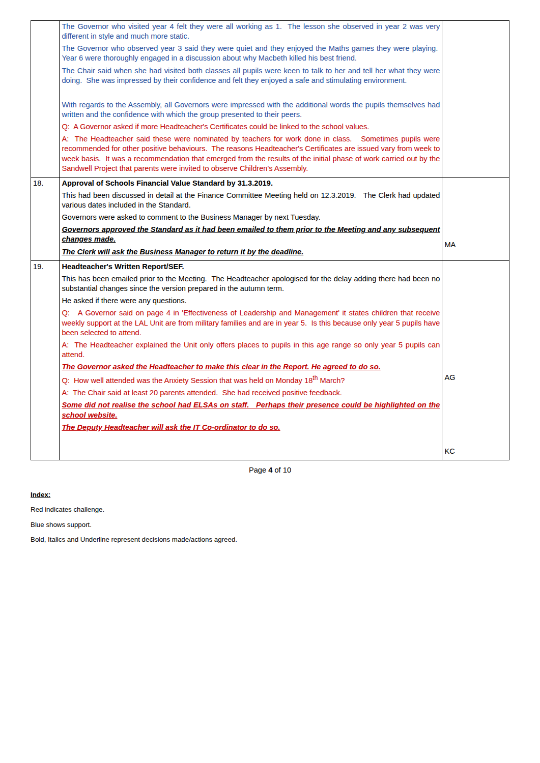| | The Governor who visited year 4 felt they were all working as 1. The lesson she observed in year 2 was very different in style and much more static. The Governor who observed year 3 said they were quiet and they enjoyed the Maths games they were playing. Year 6 were thoroughly engaged in a discussion about why Macbeth killed his best friend. The Chair said when she had visited both classes all pupils were keen to talk to her and tell her what they were doing. She was impressed by their confidence and felt they enjoyed a safe and stimulating environment. With regards to the Assembly, all Governors were impressed with the additional words the pupils themselves had written and the confidence with which the group presented to their peers. Q: A Governor asked if more Headteacher's Certificates could be linked to the school values. A: The Headteacher said these were nominated by teachers for work done in class. Sometimes pupils were recommended for other positive behaviours. The reasons Headteacher's Certificates are issued vary from week to week basis. It was a recommendation that emerged from the results of the initial phase of work carried out by the Sandwell Project that parents were invited to observe Children's Assembly. | |
| 18. | Approval of Schools Financial Value Standard by 31.3.2019. This had been discussed in detail at the Finance Committee Meeting held on 12.3.2019. The Clerk had updated various dates included in the Standard. Governors were asked to comment to the Business Manager by next Tuesday. Governors approved the Standard as it had been emailed to them prior to the Meeting and any subsequent changes made. The Clerk will ask the Business Manager to return it by the deadline. | MA |
| 19. | Headteacher's Written Report/SEF. This has been emailed prior to the Meeting. The Headteacher apologised for the delay adding there had been no substantial changes since the version prepared in the autumn term. He asked if there were any questions. Q: A Governor said on page 4 in 'Effectiveness of Leadership and Management' it states children that receive weekly support at the LAL Unit are from military families and are in year 5. Is this because only year 5 pupils have been selected to attend. A: The Headteacher explained the Unit only offers places to pupils in this age range so only year 5 pupils can attend. The Governor asked the Headteacher to make this clear in the Report. He agreed to do so. Q: How well attended was the Anxiety Session that was held on Monday 18 th March? A: The Chair said at least 20 parents attended. She had received positive feedback. Some did not realise the school had ELSAs on staff. Perhaps their presence could be highlighted on the school website. The Deputy Headteacher will ask the IT Co-ordinator to do so. | AG KC |
Page 4 of 10
Index:
Red indicates challenge.
Blue shows support.
Bold, Italics and Underline represent decisions made/actions agreed.